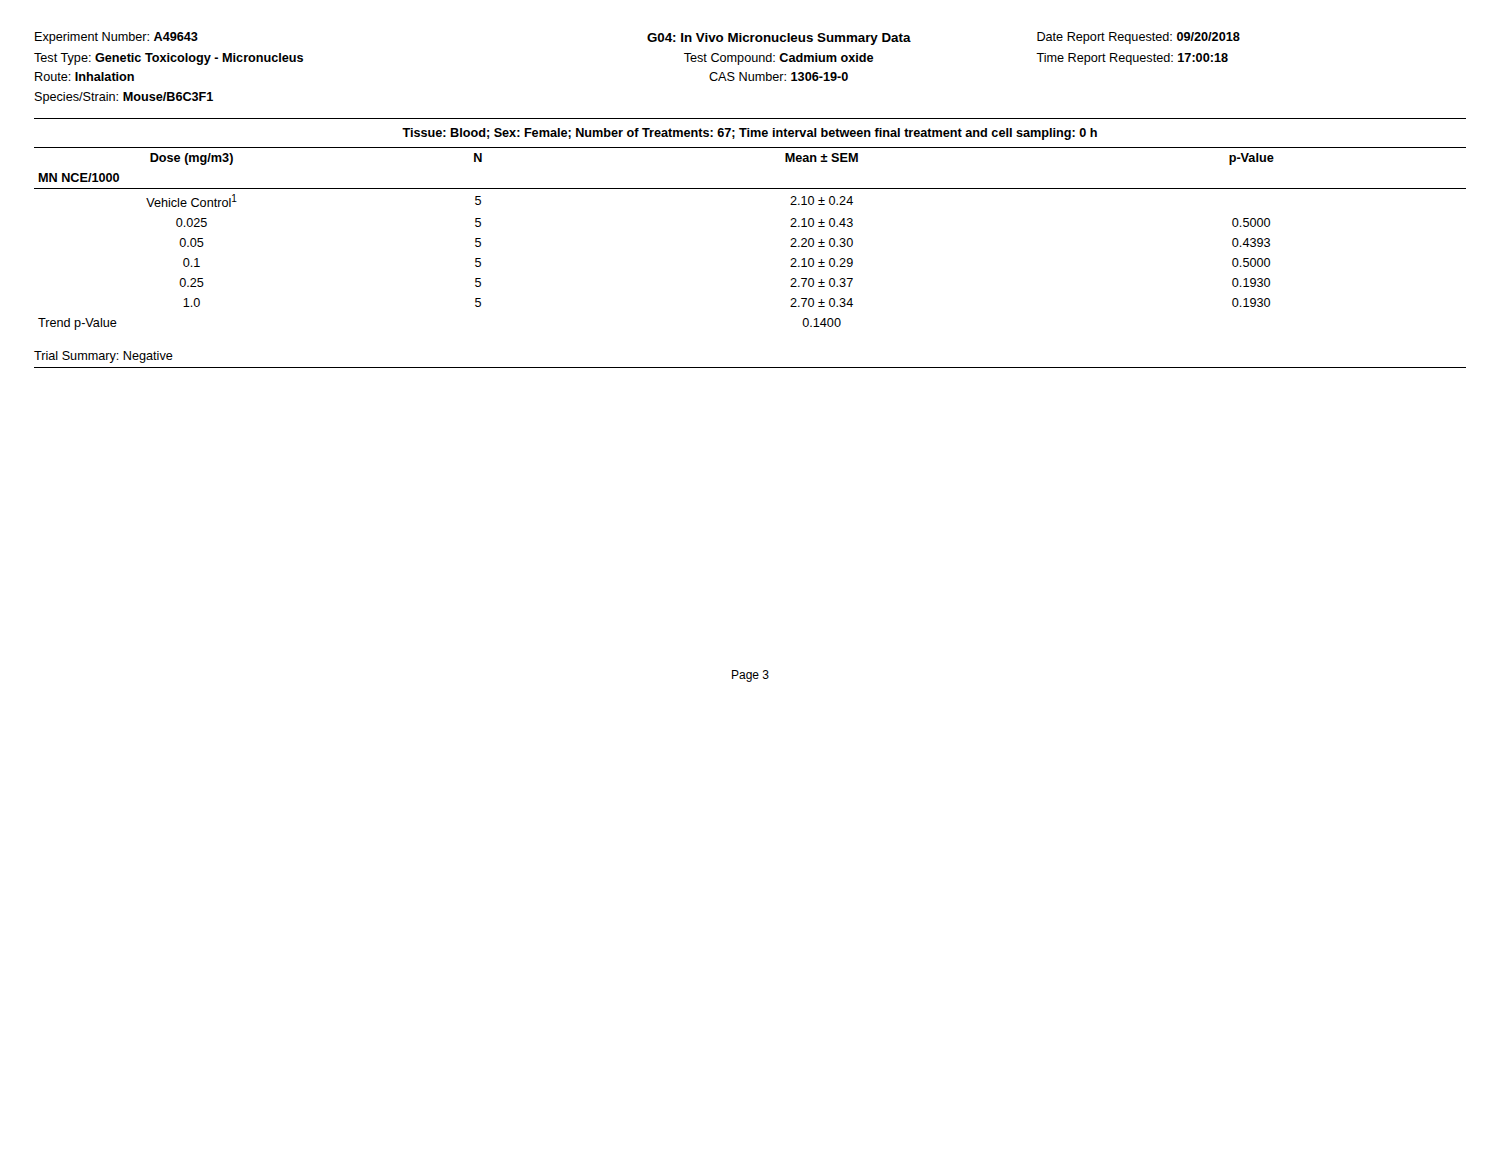| Experiment Number: A49643 | G04: In Vivo Micronucleus Summary Data | Date Report Requested: 09/20/2018 |
| Test Type: Genetic Toxicology - Micronucleus | Test Compound: Cadmium oxide | Time Report Requested: 17:00:18 |
| Route: Inhalation | CAS Number: 1306-19-0 | |
| Species/Strain: Mouse/B6C3F1 | | |
Tissue: Blood; Sex: Female; Number of Treatments: 67; Time interval between final treatment and cell sampling: 0 h
| MN NCE/1000 |
| Dose (mg/m3) | N | Mean ± SEM | p-Value |
| Vehicle Control 1 | 5 | 2.10 ± 0.24 | |
| 0.025 | 5 | 2.10 ± 0.43 | 0.5000 |
| 0.05 | 5 | 2.20 ± 0.30 | 0.4393 |
| 0.1 | 5 | 2.10 ± 0.29 | 0.5000 |
| 0.25 | 5 | 2.70 ± 0.37 | 0.1930 |
| 1.0 | 5 | 2.70 ± 0.34 | 0.1930 |
| Trend p-Value | | 0.1400 | |
Trial Summary: Negative
Page 3